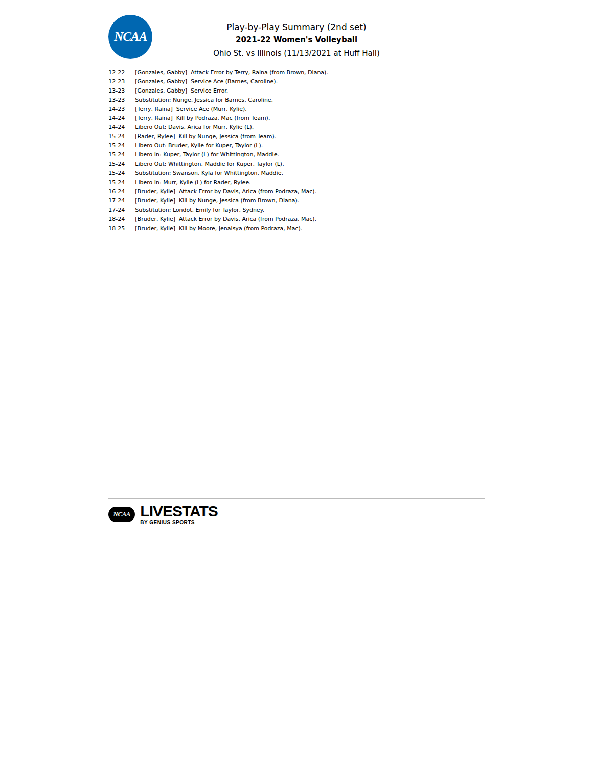NCAA
Play-by-Play Summary (2nd set)
2021-22 Women's Volleyball
Ohio St. vs Illinois (11/13/2021 at Huff Hall)
| 12-22 | [Gonzales, Gabby] Attack Error by Terry, Raina (from Brown, Diana). |
| 12-23 | [Gonzales, Gabby] Service Ace (Barnes, Caroline). |
| 13-23 | [Gonzales, Gabby] Service Error. |
| 13-23 | Substitution: Nunge, Jessica for Barnes, Caroline. |
| 14-23 | [Terry, Raina] Service Ace (Murr, Kylie). |
| 14-24 | [Terry, Raina] Kill by Podraza, Mac (from Team). |
| 14-24 | Libero Out: Davis, Arica for Murr, Kylie (L). |
| 15-24 | [Rader, Rylee] Kill by Nunge, Jessica (from Team). |
| 15-24 | Libero Out: Bruder, Kylie for Kuper, Taylor (L). |
| 15-24 | Libero In: Kuper, Taylor (L) for Whittington, Maddie. |
| 15-24 | Libero Out: Whittington, Maddie for Kuper, Taylor (L). |
| 15-24 | Substitution: Swanson, Kyla for Whittington, Maddie. |
| 15-24 | Libero In: Murr, Kylie (L) for Rader, Rylee. |
| 16-24 | [Bruder, Kylie] Attack Error by Davis, Arica (from Podraza, Mac). |
| 17-24 | [Bruder, Kylie] Kill by Nunge, Jessica (from Brown, Diana). |
| 17-24 | Substitution: Londot, Emily for Taylor, Sydney. |
| 18-24 | [Bruder, Kylie] Attack Error by Davis, Arica (from Podraza, Mac). |
| 18-25 | [Bruder, Kylie] Kill by Moore, Jenaisya (from Podraza, Mac). |
NCAA
LIVESTATS
BY GENIUS SPORTS